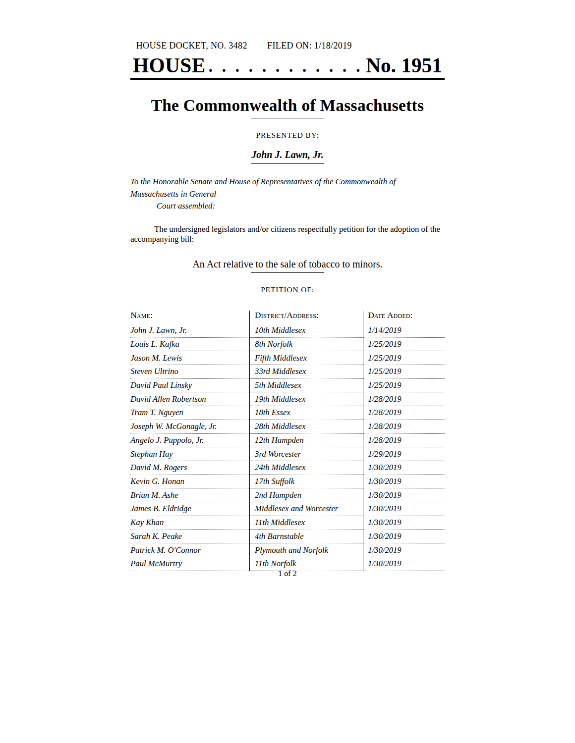HOUSE DOCKET, NO. 3482 FILED ON: 1/18/2019
HOUSE . . . . . . . . . . . . . . . . No. 1951
The Commonwealth of Massachusetts
PRESENTED BY:
John J. Lawn, Jr.
To the Honorable Senate and House of Representatives of the Commonwealth of Massachusetts in General Court assembled:
The undersigned legislators and/or citizens respectfully petition for the adoption of the accompanying bill:
An Act relative to the sale of tobacco to minors.
PETITION OF:
| Name: | District/Address: | Date Added: |
| --- | --- | --- |
| John J. Lawn, Jr. | 10th Middlesex | 1/14/2019 |
| Louis L. Kafka | 8th Norfolk | 1/25/2019 |
| Jason M. Lewis | Fifth Middlesex | 1/25/2019 |
| Steven Ultrino | 33rd Middlesex | 1/25/2019 |
| David Paul Linsky | 5th Middlesex | 1/25/2019 |
| David Allen Robertson | 19th Middlesex | 1/28/2019 |
| Tram T. Nguyen | 18th Essex | 1/28/2019 |
| Joseph W. McGonagle, Jr. | 28th Middlesex | 1/28/2019 |
| Angelo J. Puppolo, Jr. | 12th Hampden | 1/28/2019 |
| Stephan Hay | 3rd Worcester | 1/29/2019 |
| David M. Rogers | 24th Middlesex | 1/30/2019 |
| Kevin G. Honan | 17th Suffolk | 1/30/2019 |
| Brian M. Ashe | 2nd Hampden | 1/30/2019 |
| James B. Eldridge | Middlesex and Worcester | 1/30/2019 |
| Kay Khan | 11th Middlesex | 1/30/2019 |
| Sarah K. Peake | 4th Barnstable | 1/30/2019 |
| Patrick M. O'Connor | Plymouth and Norfolk | 1/30/2019 |
| Paul McMurtry | 11th Norfolk | 1/30/2019 |
1 of 2